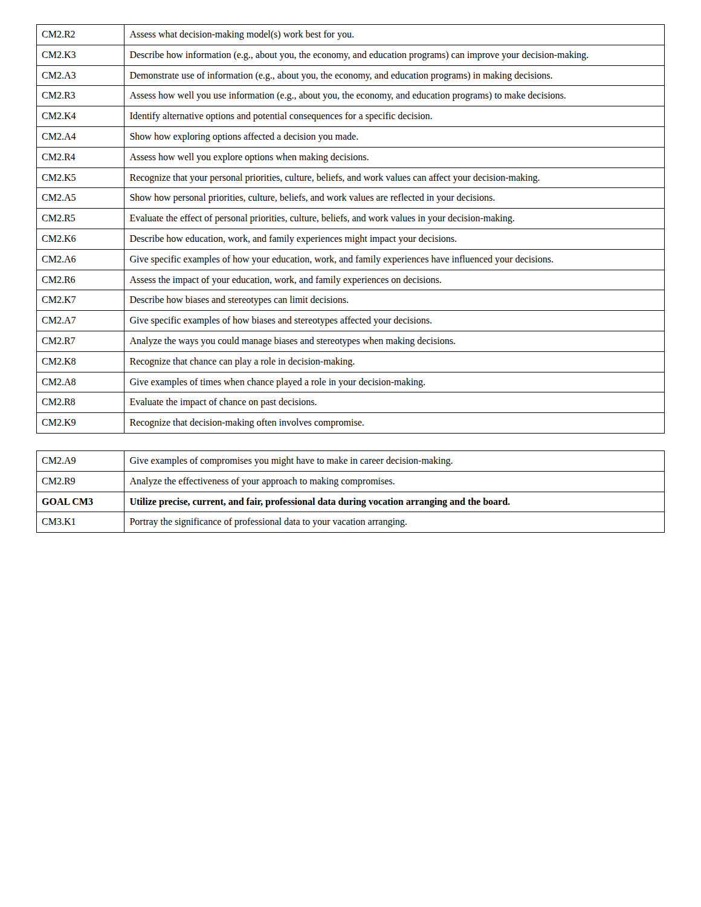| CM2.R2 | Assess what decision-making model(s) work best for you. |
| CM2.K3 | Describe how information (e.g., about you, the economy, and education programs) can improve your decision-making. |
| CM2.A3 | Demonstrate use of information (e.g., about you, the economy, and education programs) in making decisions. |
| CM2.R3 | Assess how well you use information (e.g., about you, the economy, and education programs) to make decisions. |
| CM2.K4 | Identify alternative options and potential consequences for a specific decision. |
| CM2.A4 | Show how exploring options affected a decision you made. |
| CM2.R4 | Assess how well you explore options when making decisions. |
| CM2.K5 | Recognize that your personal priorities, culture, beliefs, and work values can affect your decision-making. |
| CM2.A5 | Show how personal priorities, culture, beliefs, and work values are reflected in your decisions. |
| CM2.R5 | Evaluate the effect of personal priorities, culture, beliefs, and work values in your decision-making. |
| CM2.K6 | Describe how education, work, and family experiences might impact your decisions. |
| CM2.A6 | Give specific examples of how your education, work, and family experiences have influenced your decisions. |
| CM2.R6 | Assess the impact of your education, work, and family experiences on decisions. |
| CM2.K7 | Describe how biases and stereotypes can limit decisions. |
| CM2.A7 | Give specific examples of how biases and stereotypes affected your decisions. |
| CM2.R7 | Analyze the ways you could manage biases and stereotypes when making decisions. |
| CM2.K8 | Recognize that chance can play a role in decision-making. |
| CM2.A8 | Give examples of times when chance played a role in your decision-making. |
| CM2.R8 | Evaluate the impact of chance on past decisions. |
| CM2.K9 | Recognize that decision-making often involves compromise. |
| CM2.A9 | Give examples of compromises you might have to make in career decision-making. |
| CM2.R9 | Analyze the effectiveness of your approach to making compromises. |
| GOAL CM3 | Utilize precise, current, and fair, professional data during vocation arranging and the board. |
| CM3.K1 | Portray the significance of professional data to your vacation arranging. |